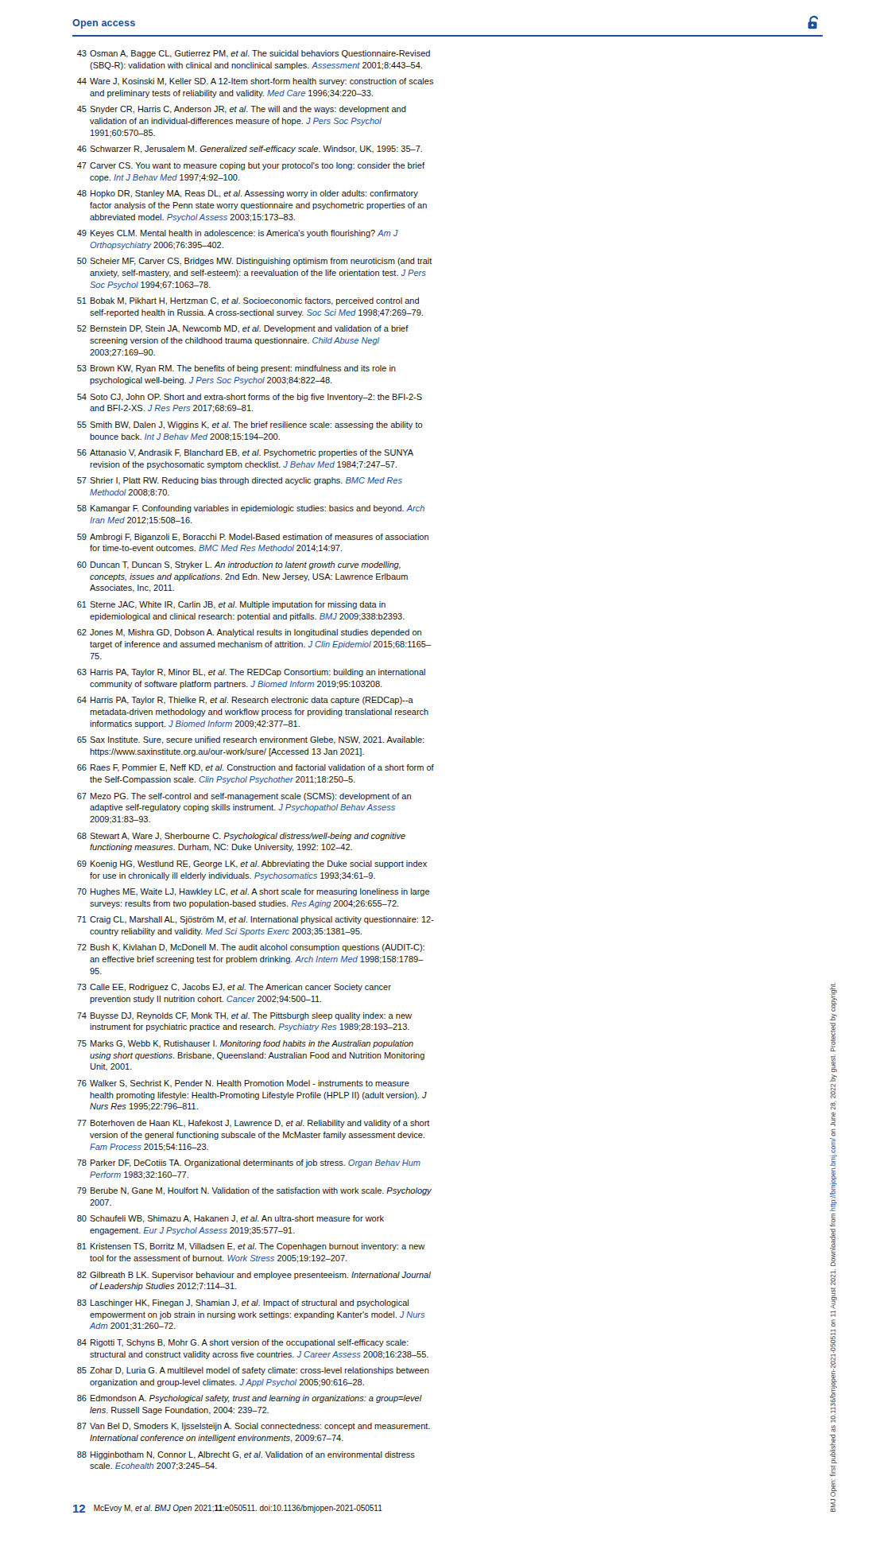BMJ Open: first published as 10.1136/bmjopen-2021-050511 on 11 August 2021. Downloaded from http://bmjopen.bmj.com/ on June 28, 2022 by guest. Protected by copyright.
Open access
Osman A, Bagge CL, Gutierrez PM, et al. The suicidal behaviors Questionnaire-Revised (SBQ-R): validation with clinical and nonclinical samples. Assessment 2001;8:443–54.
Ware J, Kosinski M, Keller SD. A 12-Item short-form health survey: construction of scales and preliminary tests of reliability and validity. Med Care 1996;34:220–33.
Snyder CR, Harris C, Anderson JR, et al. The will and the ways: development and validation of an individual-differences measure of hope. J Pers Soc Psychol 1991;60:570–85.
Schwarzer R, Jerusalem M. Generalized self-efficacy scale. Windsor, UK, 1995: 35–7.
Carver CS. You want to measure coping but your protocol's too long: consider the brief cope. Int J Behav Med 1997;4:92–100.
Hopko DR, Stanley MA, Reas DL, et al. Assessing worry in older adults: confirmatory factor analysis of the Penn state worry questionnaire and psychometric properties of an abbreviated model. Psychol Assess 2003;15:173–83.
Keyes CLM. Mental health in adolescence: is America's youth flourishing? Am J Orthopsychiatry 2006;76:395–402.
Scheier MF, Carver CS, Bridges MW. Distinguishing optimism from neuroticism (and trait anxiety, self-mastery, and self-esteem): a reevaluation of the life orientation test. J Pers Soc Psychol 1994;67:1063–78.
Bobak M, Pikhart H, Hertzman C, et al. Socioeconomic factors, perceived control and self-reported health in Russia. A cross-sectional survey. Soc Sci Med 1998;47:269–79.
Bernstein DP, Stein JA, Newcomb MD, et al. Development and validation of a brief screening version of the childhood trauma questionnaire. Child Abuse Negl 2003;27:169–90.
Brown KW, Ryan RM. The benefits of being present: mindfulness and its role in psychological well-being. J Pers Soc Psychol 2003;84:822–48.
Soto CJ, John OP. Short and extra-short forms of the big five Inventory–2: the BFI-2-S and BFI-2-XS. J Res Pers 2017;68:69–81.
Smith BW, Dalen J, Wiggins K, et al. The brief resilience scale: assessing the ability to bounce back. Int J Behav Med 2008;15:194–200.
Attanasio V, Andrasik F, Blanchard EB, et al. Psychometric properties of the SUNYA revision of the psychosomatic symptom checklist. J Behav Med 1984;7:247–57.
Shrier I, Platt RW. Reducing bias through directed acyclic graphs. BMC Med Res Methodol 2008;8:70.
Kamangar F. Confounding variables in epidemiologic studies: basics and beyond. Arch Iran Med 2012;15:508–16.
Ambrogi F, Biganzoli E, Boracchi P. Model-Based estimation of measures of association for time-to-event outcomes. BMC Med Res Methodol 2014;14:97.
Duncan T, Duncan S, Stryker L. An introduction to latent growth curve modelling, concepts, issues and applications. 2nd Edn. New Jersey, USA: Lawrence Erlbaum Associates, Inc, 2011.
Sterne JAC, White IR, Carlin JB, et al. Multiple imputation for missing data in epidemiological and clinical research: potential and pitfalls. BMJ 2009;338:b2393.
Jones M, Mishra GD, Dobson A. Analytical results in longitudinal studies depended on target of inference and assumed mechanism of attrition. J Clin Epidemiol 2015;68:1165–75.
Harris PA, Taylor R, Minor BL, et al. The REDCap Consortium: building an international community of software platform partners. J Biomed Inform 2019;95:103208.
Harris PA, Taylor R, Thielke R, et al. Research electronic data capture (REDCap)--a metadata-driven methodology and workflow process for providing translational research informatics support. J Biomed Inform 2009;42:377–81.
Sax Institute. Sure, secure unified research environment Glebe, NSW, 2021. Available: https://www.saxinstitute.org.au/our-work/sure/ [Accessed 13 Jan 2021].
Raes F, Pommier E, Neff KD, et al. Construction and factorial validation of a short form of the Self-Compassion scale. Clin Psychol Psychother 2011;18:250–5.
Mezo PG. The self-control and self-management scale (SCMS): development of an adaptive self-regulatory coping skills instrument. J Psychopathol Behav Assess 2009;31:83–93.
Stewart A, Ware J, Sherbourne C. Psychological distress/well-being and cognitive functioning measures. Durham, NC: Duke University, 1992: 102–42.
Koenig HG, Westlund RE, George LK, et al. Abbreviating the Duke social support index for use in chronically ill elderly individuals. Psychosomatics 1993;34:61–9.
Hughes ME, Waite LJ, Hawkley LC, et al. A short scale for measuring loneliness in large surveys: results from two population-based studies. Res Aging 2004;26:655–72.
Craig CL, Marshall AL, Sjöström M, et al. International physical activity questionnaire: 12-country reliability and validity. Med Sci Sports Exerc 2003;35:1381–95.
Bush K, Kivlahan D, McDonell M. The audit alcohol consumption questions (AUDIT-C): an effective brief screening test for problem drinking. Arch Intern Med 1998;158:1789–95.
Calle EE, Rodriguez C, Jacobs EJ, et al. The American cancer Society cancer prevention study II nutrition cohort. Cancer 2002;94:500–11.
Buysse DJ, Reynolds CF, Monk TH, et al. The Pittsburgh sleep quality index: a new instrument for psychiatric practice and research. Psychiatry Res 1989;28:193–213.
Marks G, Webb K, Rutishauser I. Monitoring food habits in the Australian population using short questions. Brisbane, Queensland: Australian Food and Nutrition Monitoring Unit, 2001.
Walker S, Sechrist K, Pender N. Health Promotion Model - instruments to measure health promoting lifestyle: Health-Promoting Lifestyle Profile (HPLP II) (adult version). J Nurs Res 1995;22:796–811.
Boterhoven de Haan KL, Hafekost J, Lawrence D, et al. Reliability and validity of a short version of the general functioning subscale of the McMaster family assessment device. Fam Process 2015;54:116–23.
Parker DF, DeCotiis TA. Organizational determinants of job stress. Organ Behav Hum Perform 1983;32:160–77.
Berube N, Gane M, Houlfort N. Validation of the satisfaction with work scale. Psychology 2007.
Schaufeli WB, Shimazu A, Hakanen J, et al. An ultra-short measure for work engagement. Eur J Psychol Assess 2019;35:577–91.
Kristensen TS, Borritz M, Villadsen E, et al. The Copenhagen burnout inventory: a new tool for the assessment of burnout. Work Stress 2005;19:192–207.
Gilbreath B LK. Supervisor behaviour and employee presenteeism. International Journal of Leadership Studies 2012;7:114–31.
Laschinger HK, Finegan J, Shamian J, et al. Impact of structural and psychological empowerment on job strain in nursing work settings: expanding Kanter's model. J Nurs Adm 2001;31:260–72.
Rigotti T, Schyns B, Mohr G. A short version of the occupational self-efficacy scale: structural and construct validity across five countries. J Career Assess 2008;16:238–55.
Zohar D, Luria G. A multilevel model of safety climate: cross-level relationships between organization and group-level climates. J Appl Psychol 2005;90:616–28.
Edmondson A. Psychological safety, trust and learning in organizations: a group=level lens. Russell Sage Foundation, 2004: 239–72.
Van Bel D, Smoders K, Ijsselsteijn A. Social connectedness: concept and measurement. International conference on intelligent environments, 2009:67–74.
Higginbotham N, Connor L, Albrecht G, et al. Validation of an environmental distress scale. Ecohealth 2007;3:245–54.
12
McEvoy M, et al. BMJ Open 2021;11:e050511. doi:10.1136/bmjopen-2021-050511